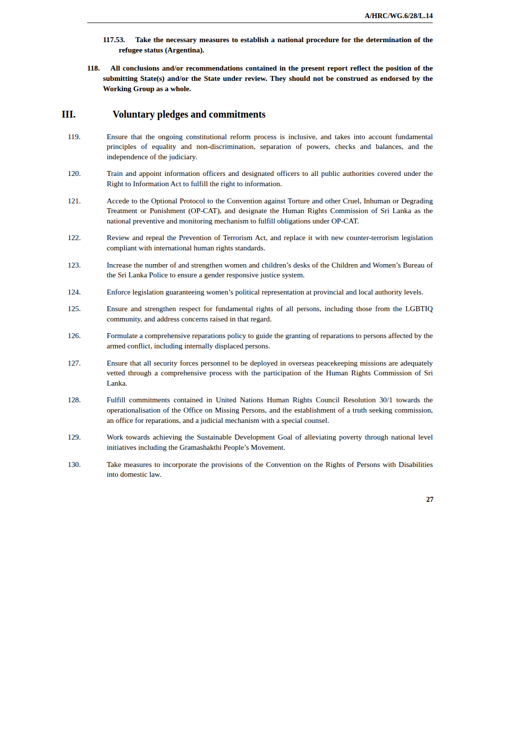A/HRC/WG.6/28/L.14
117.53. Take the necessary measures to establish a national procedure for the determination of the refugee status (Argentina).
118. All conclusions and/or recommendations contained in the present report reflect the position of the submitting State(s) and/or the State under review. They should not be construed as endorsed by the Working Group as a whole.
III. Voluntary pledges and commitments
119. Ensure that the ongoing constitutional reform process is inclusive, and takes into account fundamental principles of equality and non-discrimination, separation of powers, checks and balances, and the independence of the judiciary.
120. Train and appoint information officers and designated officers to all public authorities covered under the Right to Information Act to fulfill the right to information.
121. Accede to the Optional Protocol to the Convention against Torture and other Cruel, Inhuman or Degrading Treatment or Punishment (OP-CAT), and designate the Human Rights Commission of Sri Lanka as the national preventive and monitoring mechanism to fulfill obligations under OP-CAT.
122. Review and repeal the Prevention of Terrorism Act, and replace it with new counter-terrorism legislation compliant with international human rights standards.
123. Increase the number of and strengthen women and children’s desks of the Children and Women’s Bureau of the Sri Lanka Police to ensure a gender responsive justice system.
124. Enforce legislation guaranteeing women’s political representation at provincial and local authority levels.
125. Ensure and strengthen respect for fundamental rights of all persons, including those from the LGBTIQ community, and address concerns raised in that regard.
126. Formulate a comprehensive reparations policy to guide the granting of reparations to persons affected by the armed conflict, including internally displaced persons.
127. Ensure that all security forces personnel to be deployed in overseas peacekeeping missions are adequately vetted through a comprehensive process with the participation of the Human Rights Commission of Sri Lanka.
128. Fulfill commitments contained in United Nations Human Rights Council Resolution 30/1 towards the operationalisation of the Office on Missing Persons, and the establishment of a truth seeking commission, an office for reparations, and a judicial mechanism with a special counsel.
129. Work towards achieving the Sustainable Development Goal of alleviating poverty through national level initiatives including the Gramashakthi People’s Movement.
130. Take measures to incorporate the provisions of the Convention on the Rights of Persons with Disabilities into domestic law.
27